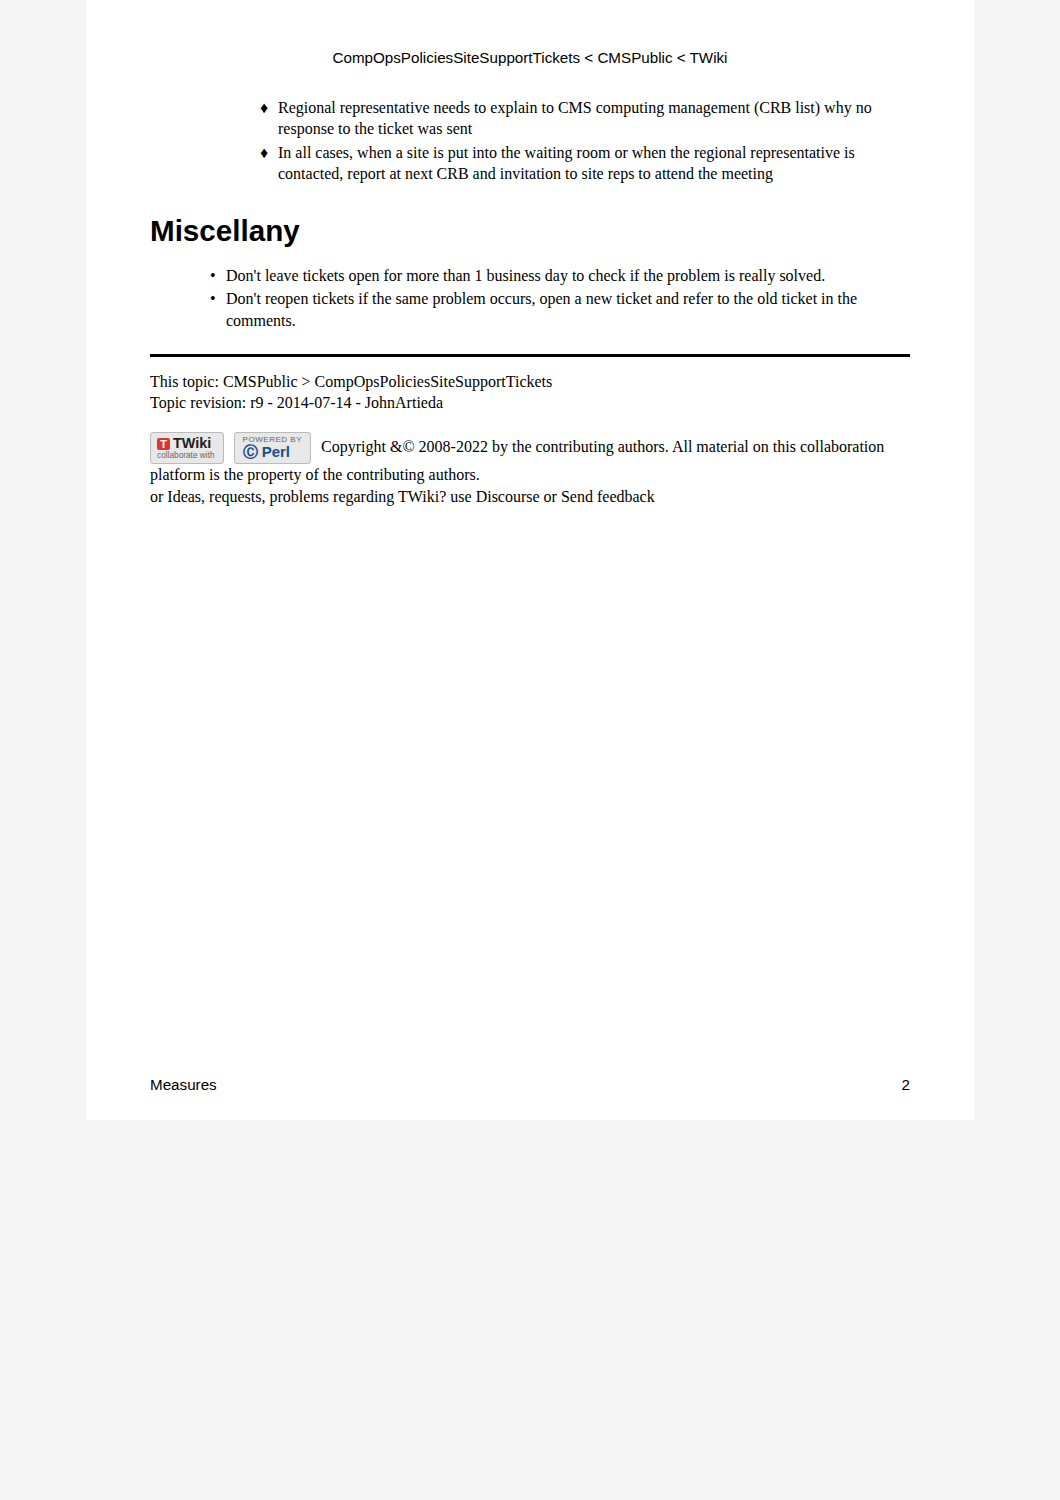CompOpsPoliciesSiteSupportTickets < CMSPublic < TWiki
Regional representative needs to explain to CMS computing management (CRB list) why no response to the ticket was sent
In all cases, when a site is put into the waiting room or when the regional representative is contacted, report at next CRB and invitation to site reps to attend the meeting
Miscellany
Don't leave tickets open for more than 1 business day to check if the problem is really solved.
Don't reopen tickets if the same problem occurs, open a new ticket and refer to the old ticket in the comments.
This topic: CMSPublic > CompOpsPoliciesSiteSupportTickets
Topic revision: r9 - 2014-07-14 - JohnArtieda
TTWiki collaborate with POWERED BYⒸ Perl Copyright &© 2008-2022 by the contributing authors. All material on this collaboration platform is the property of the contributing authors.
or Ideas, requests, problems regarding TWiki? use Discourse or Send feedback
Measures 2